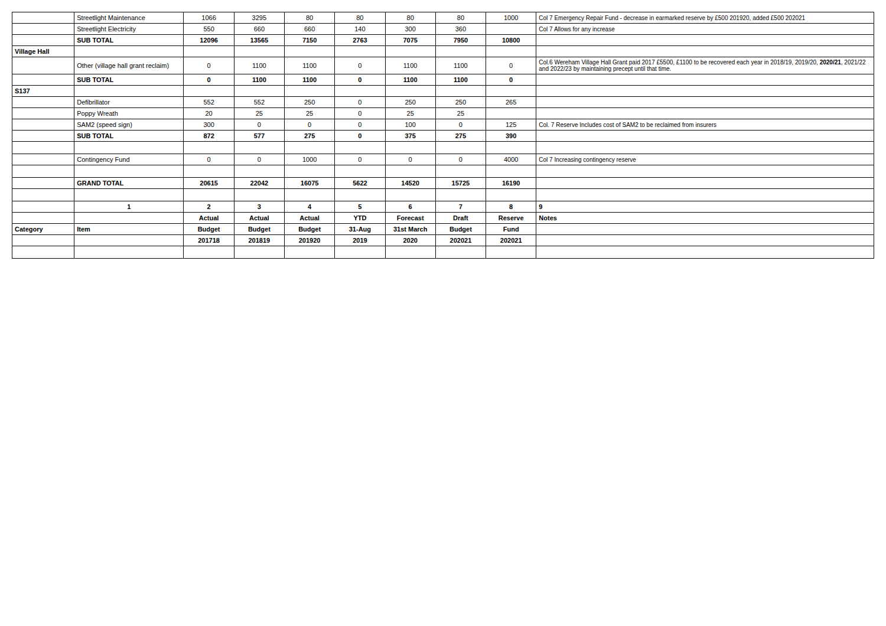| | Streetlight Maintenance | 1066 | 3295 | 80 | 80 | 80 | 80 | 1000 | Col 7 Emergency Repair Fund - decrease in earmarked reserve by £500 201920, added £500 202021 |
| | Streetlight Electricity | 550 | 660 | 660 | 140 | 300 | 360 | | Col 7 Allows for any increase |
| | SUB TOTAL | 12096 | 13565 | 7150 | 2763 | 7075 | 7950 | 10800 | |
| Village Hall | | | | | | | | | |
| | Other (village hall grant reclaim) | 0 | 1100 | 1100 | 0 | 1100 | 1100 | 0 | Col.6 Wereham Village Hall Grant paid 2017 £5500, £1100 to be recovered each year in 2018/19, 2019/20, 2020/21 , 2021/22 and 2022/23 by maintaining precept until that time. |
| | SUB TOTAL | 0 | 1100 | 1100 | 0 | 1100 | 1100 | 0 | |
| S137 | | | | | | | | | |
| | Defibrillator | 552 | 552 | 250 | 0 | 250 | 250 | 265 | |
| | Poppy Wreath | 20 | 25 | 25 | 0 | 25 | 25 | | |
| | SAM2 (speed sign) | 300 | 0 | 0 | 0 | 100 | 0 | 125 | Col. 7 Reserve Includes cost of SAM2 to be reclaimed from insurers |
| | SUB TOTAL | 872 | 577 | 275 | 0 | 375 | 275 | 390 | |
| | Contingency Fund | 0 | 0 | 1000 | 0 | 0 | 0 | 4000 | Col 7 Increasing contingency reserve |
| | GRAND TOTAL | 20615 | 22042 | 16075 | 5622 | 14520 | 15725 | 16190 | |
| | 1 | 2 | 3 | 4 | 5 | 6 | 7 | 8 | 9 |
| | | Actual | Actual | Actual | YTD | Forecast | Draft | Reserve | Notes |
| Category | Item | Budget | Budget | Budget | 31-Aug | 31st March | Budget | Fund | |
| | | 201718 | 201819 | 201920 | 2019 | 2020 | 202021 | 202021 | |